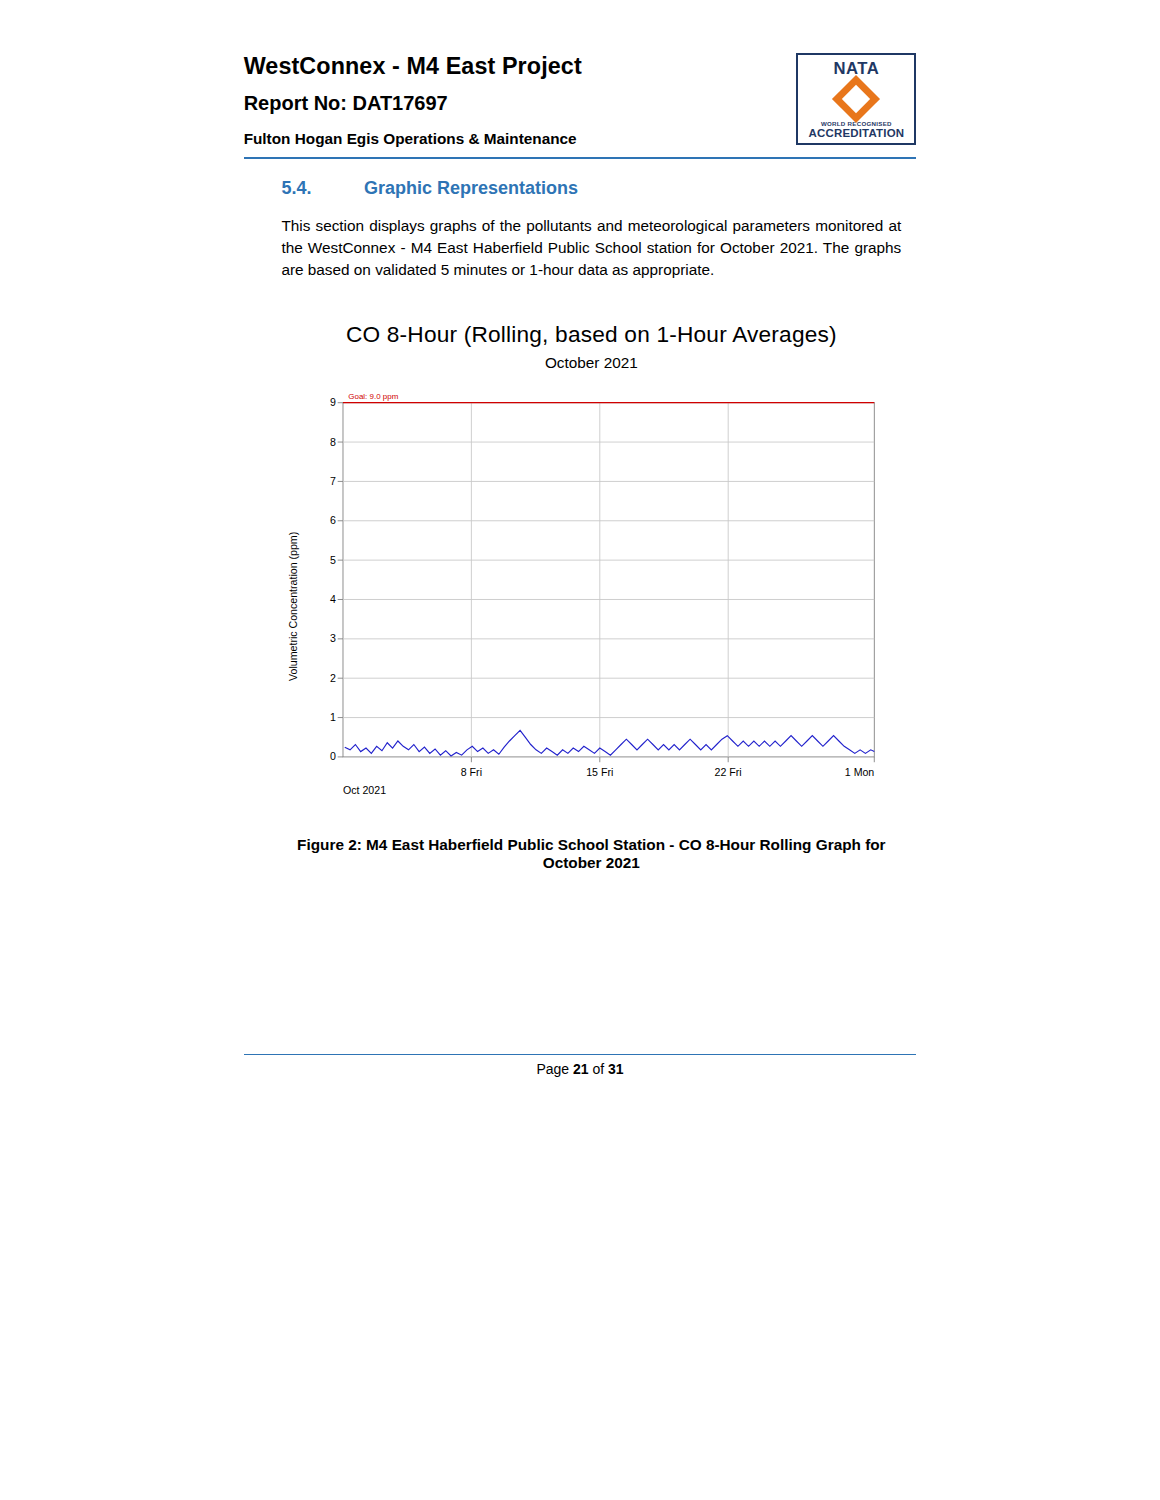WestConnex - M4 East Project
Report No: DAT17697
Fulton Hogan Egis Operations & Maintenance
NATA
WORLD RECOGNISED
ACCREDITATION
5.4. Graphic Representations
This section displays graphs of the pollutants and meteorological parameters monitored at the WestConnex - M4 East Haberfield Public School station for October 2021. The graphs are based on validated 5 minutes or 1-hour data as appropriate.
CO 8-Hour (Rolling, based on 1-Hour Averages)
October 2021
Volumetric Concentration (ppm) Goal: 9.0 ppm 9 8 7 6 5 4 3 2 1 0 8 Fri 15 Fri 22 Fri 1 Mon Oct 2021
Figure 2: M4 East Haberfield Public School Station - CO 8-Hour Rolling Graph for October 2021
Page 21 of 31